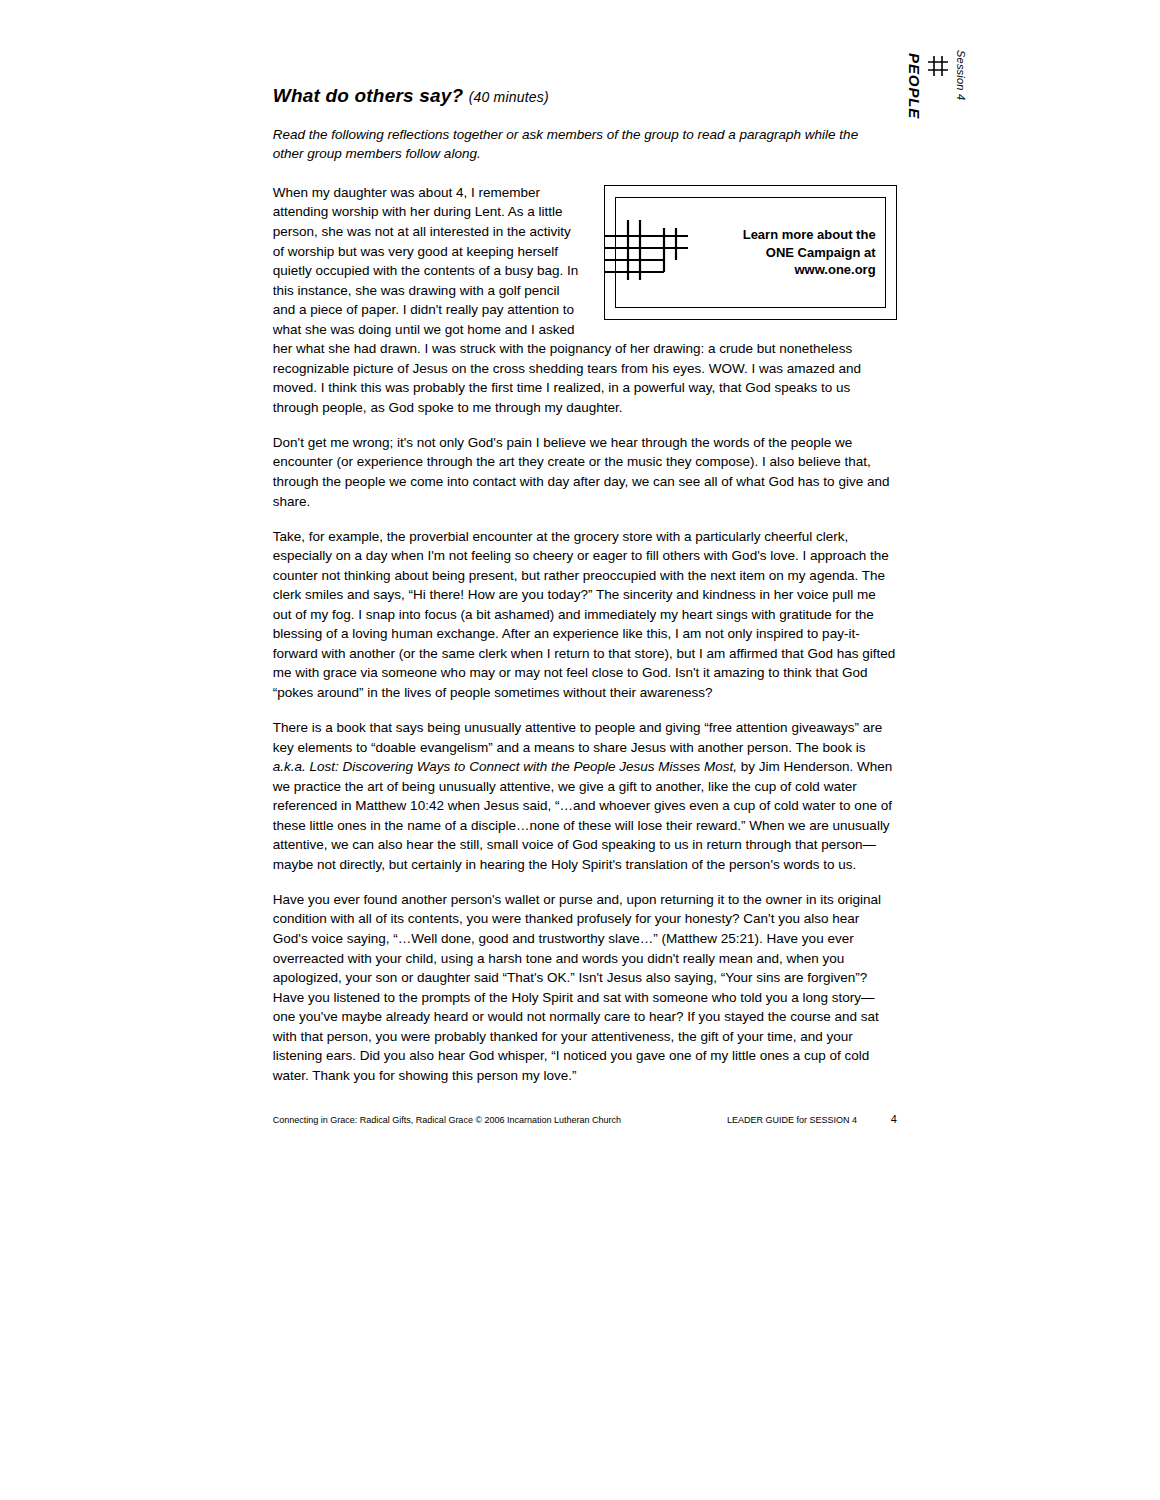Session 4 PEOPLE
What do others say? (40 minutes)
Read the following reflections together or ask members of the group to read a paragraph while the other group members follow along.
Learn more about the
ONE Campaign at
www.one.org
When my daughter was about 4, I remember attending worship with her during Lent. As a little person, she was not at all interested in the activity of worship but was very good at keeping herself quietly occupied with the contents of a busy bag. In this instance, she was drawing with a golf pencil and a piece of paper. I didn't really pay attention to what she was doing until we got home and I asked her what she had drawn. I was struck with the poignancy of her drawing: a crude but nonetheless recognizable picture of Jesus on the cross shedding tears from his eyes. WOW. I was amazed and moved. I think this was probably the first time I realized, in a powerful way, that God speaks to us through people, as God spoke to me through my daughter.
Don't get me wrong; it's not only God's pain I believe we hear through the words of the people we encounter (or experience through the art they create or the music they compose). I also believe that, through the people we come into contact with day after day, we can see all of what God has to give and share.
Take, for example, the proverbial encounter at the grocery store with a particularly cheerful clerk, especially on a day when I'm not feeling so cheery or eager to fill others with God's love. I approach the counter not thinking about being present, but rather preoccupied with the next item on my agenda. The clerk smiles and says, “Hi there! How are you today?” The sincerity and kindness in her voice pull me out of my fog. I snap into focus (a bit ashamed) and immediately my heart sings with gratitude for the blessing of a loving human exchange. After an experience like this, I am not only inspired to pay-it-forward with another (or the same clerk when I return to that store), but I am affirmed that God has gifted me with grace via someone who may or may not feel close to God. Isn't it amazing to think that God “pokes around” in the lives of people sometimes without their awareness?
There is a book that says being unusually attentive to people and giving “free attention giveaways” are key elements to “doable evangelism” and a means to share Jesus with another person. The book is a.k.a. Lost: Discovering Ways to Connect with the People Jesus Misses Most, by Jim Henderson. When we practice the art of being unusually attentive, we give a gift to another, like the cup of cold water referenced in Matthew 10:42 when Jesus said, “…and whoever gives even a cup of cold water to one of these little ones in the name of a disciple…none of these will lose their reward.” When we are unusually attentive, we can also hear the still, small voice of God speaking to us in return through that person—maybe not directly, but certainly in hearing the Holy Spirit's translation of the person's words to us.
Have you ever found another person's wallet or purse and, upon returning it to the owner in its original condition with all of its contents, you were thanked profusely for your honesty? Can't you also hear God's voice saying, “…Well done, good and trustworthy slave…” (Matthew 25:21). Have you ever overreacted with your child, using a harsh tone and words you didn't really mean and, when you apologized, your son or daughter said “That's OK.” Isn't Jesus also saying, “Your sins are forgiven”? Have you listened to the prompts of the Holy Spirit and sat with someone who told you a long story—one you've maybe already heard or would not normally care to hear? If you stayed the course and sat with that person, you were probably thanked for your attentiveness, the gift of your time, and your listening ears. Did you also hear God whisper, “I noticed you gave one of my little ones a cup of cold water. Thank you for showing this person my love.”
Connecting in Grace: Radical Gifts, Radical Grace © 2006 Incarnation Lutheran Church
LEADER GUIDE for SESSION 4 4